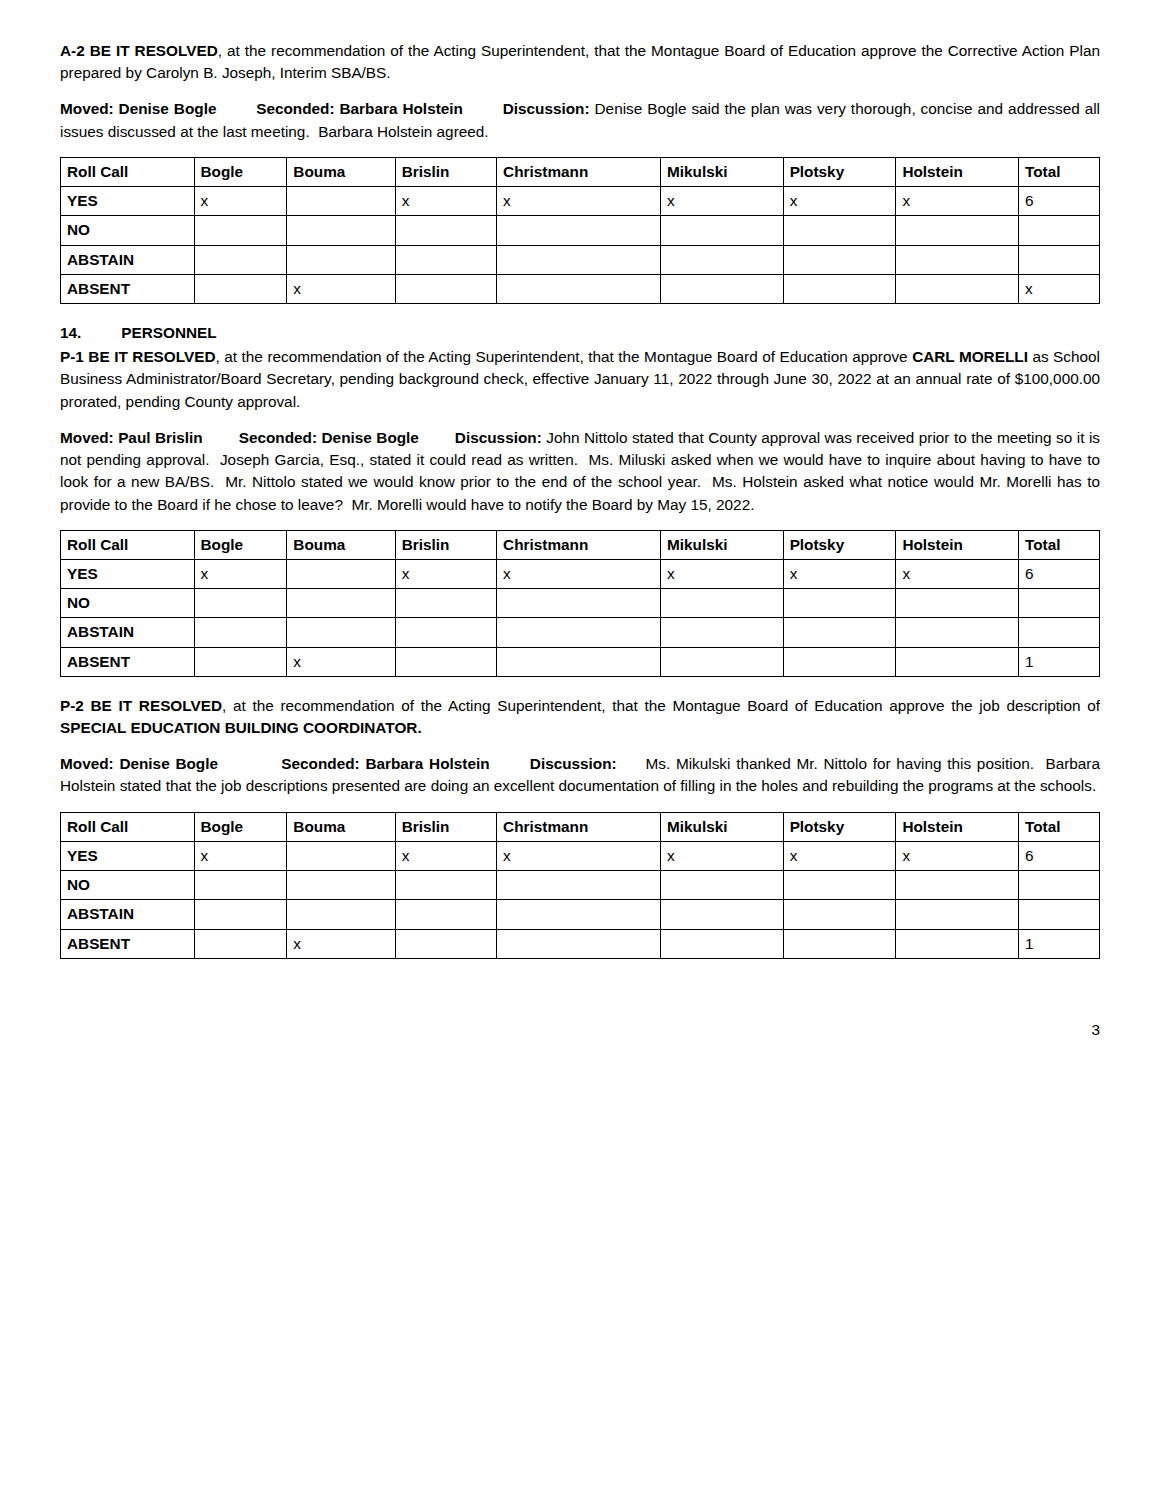A-2 BE IT RESOLVED, at the recommendation of the Acting Superintendent, that the Montague Board of Education approve the Corrective Action Plan prepared by Carolyn B. Joseph, Interim SBA/BS.
Moved: Denise Bogle Seconded: Barbara Holstein Discussion: Denise Bogle said the plan was very thorough, concise and addressed all issues discussed at the last meeting. Barbara Holstein agreed.
| Roll Call | Bogle | Bouma | Brislin | Christmann | Mikulski | Plotsky | Holstein | Total |
| --- | --- | --- | --- | --- | --- | --- | --- | --- |
| YES | x | | x | x | x | x | x | 6 |
| NO | | | | | | | | |
| ABSTAIN | | | | | | | | |
| ABSENT | | x | | | | | | x |
14. PERSONNEL
P-1 BE IT RESOLVED, at the recommendation of the Acting Superintendent, that the Montague Board of Education approve CARL MORELLI as School Business Administrator/Board Secretary, pending background check, effective January 11, 2022 through June 30, 2022 at an annual rate of $100,000.00 prorated, pending County approval.
Moved: Paul Brislin Seconded: Denise Bogle Discussion: John Nittolo stated that County approval was received prior to the meeting so it is not pending approval. Joseph Garcia, Esq., stated it could read as written. Ms. Miluski asked when we would have to inquire about having to have to look for a new BA/BS. Mr. Nittolo stated we would know prior to the end of the school year. Ms. Holstein asked what notice would Mr. Morelli has to provide to the Board if he chose to leave? Mr. Morelli would have to notify the Board by May 15, 2022.
| Roll Call | Bogle | Bouma | Brislin | Christmann | Mikulski | Plotsky | Holstein | Total |
| --- | --- | --- | --- | --- | --- | --- | --- | --- |
| YES | x | | x | x | x | x | x | 6 |
| NO | | | | | | | | |
| ABSTAIN | | | | | | | | |
| ABSENT | | x | | | | | | 1 |
P-2 BE IT RESOLVED, at the recommendation of the Acting Superintendent, that the Montague Board of Education approve the job description of SPECIAL EDUCATION BUILDING COORDINATOR.
Moved: Denise Bogle Seconded: Barbara Holstein Discussion: Ms. Mikulski thanked Mr. Nittolo for having this position. Barbara Holstein stated that the job descriptions presented are doing an excellent documentation of filling in the holes and rebuilding the programs at the schools.
| Roll Call | Bogle | Bouma | Brislin | Christmann | Mikulski | Plotsky | Holstein | Total |
| --- | --- | --- | --- | --- | --- | --- | --- | --- |
| YES | x | | x | x | x | x | x | 6 |
| NO | | | | | | | | |
| ABSTAIN | | | | | | | | |
| ABSENT | | x | | | | | | 1 |
3